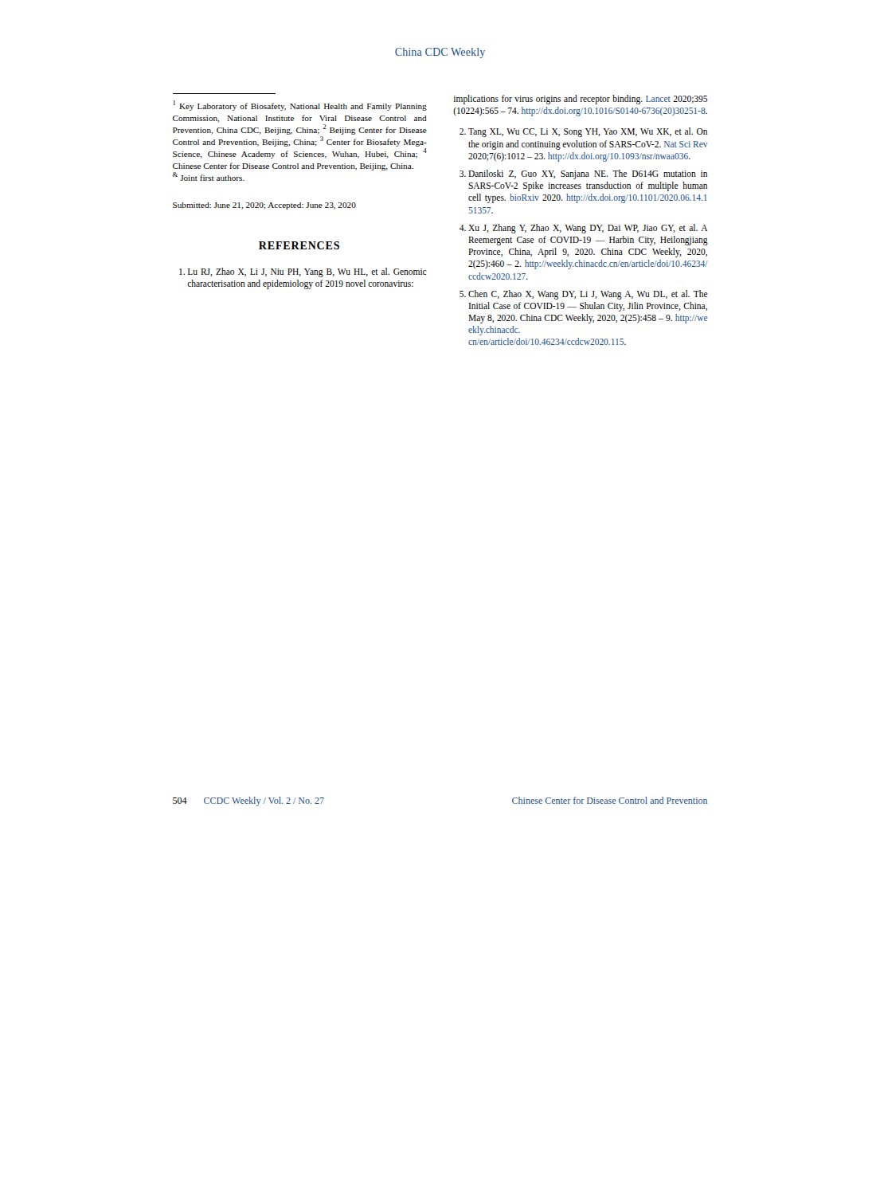China CDC Weekly
1 Key Laboratory of Biosafety, National Health and Family Planning Commission, National Institute for Viral Disease Control and Prevention, China CDC, Beijing, China; 2 Beijing Center for Disease Control and Prevention, Beijing, China; 3 Center for Biosafety Mega-Science, Chinese Academy of Sciences, Wuhan, Hubei, China; 4 Chinese Center for Disease Control and Prevention, Beijing, China.
& Joint first authors.
Submitted: June 21, 2020; Accepted: June 23, 2020
REFERENCES
Lu RJ, Zhao X, Li J, Niu PH, Yang B, Wu HL, et al. Genomic characterisation and epidemiology of 2019 novel coronavirus:
implications for virus origins and receptor binding. Lancet 2020;395 (10224):565 – 74. http://dx.doi.org/10.1016/S0140-6736(20)30251-8.
Tang XL, Wu CC, Li X, Song YH, Yao XM, Wu XK, et al. On the origin and continuing evolution of SARS-CoV-2. Nat Sci Rev 2020;7(6):1012 – 23. http://dx.doi.org/10.1093/nsr/nwaa036.
Daniloski Z, Guo XY, Sanjana NE. The D614G mutation in SARS-CoV-2 Spike increases transduction of multiple human cell types. bioRxiv 2020. http://dx.doi.org/10.1101/2020.06.14.151357.
Xu J, Zhang Y, Zhao X, Wang DY, Dai WP, Jiao GY, et al. A Reemergent Case of COVID-19 — Harbin City, Heilongjiang Province, China, April 9, 2020. China CDC Weekly, 2020, 2(25):460 – 2. http://weekly.chinacdc.cn/en/article/doi/10.46234/ccdcw2020.127.
Chen C, Zhao X, Wang DY, Li J, Wang A, Wu DL, et al. The Initial Case of COVID-19 — Shulan City, Jilin Province, China, May 8, 2020. China CDC Weekly, 2020, 2(25):458 – 9. http://weekly.chinacdc.
cn/en/article/doi/10.46234/ccdcw2020.115.
504 CCDC Weekly / Vol. 2 / No. 27
Chinese Center for Disease Control and Prevention